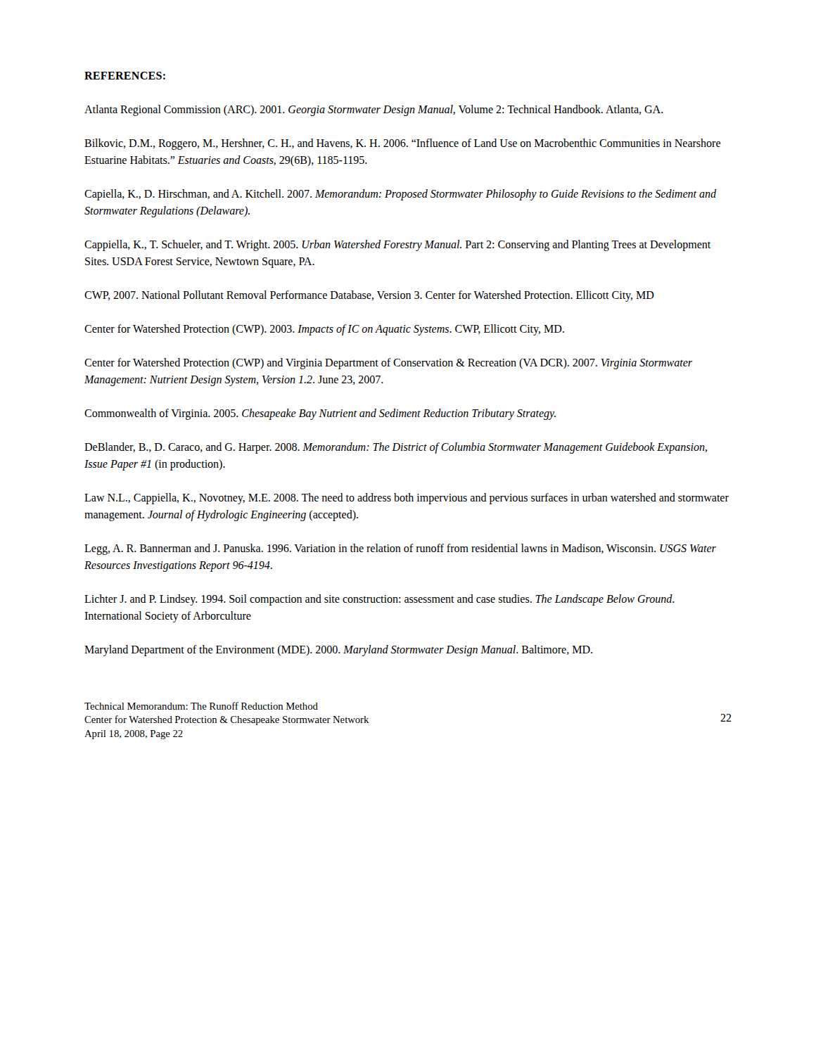REFERENCES:
Atlanta Regional Commission (ARC). 2001. Georgia Stormwater Design Manual, Volume 2: Technical Handbook. Atlanta, GA.
Bilkovic, D.M., Roggero, M., Hershner, C. H., and Havens, K. H. 2006. “Influence of Land Use on Macrobenthic Communities in Nearshore Estuarine Habitats.” Estuaries and Coasts, 29(6B), 1185-1195.
Capiella, K., D. Hirschman, and A. Kitchell. 2007. Memorandum: Proposed Stormwater Philosophy to Guide Revisions to the Sediment and Stormwater Regulations (Delaware).
Cappiella, K., T. Schueler, and T. Wright. 2005. Urban Watershed Forestry Manual. Part 2: Conserving and Planting Trees at Development Sites. USDA Forest Service, Newtown Square, PA.
CWP, 2007. National Pollutant Removal Performance Database, Version 3. Center for Watershed Protection. Ellicott City, MD
Center for Watershed Protection (CWP). 2003. Impacts of IC on Aquatic Systems. CWP, Ellicott City, MD.
Center for Watershed Protection (CWP) and Virginia Department of Conservation & Recreation (VA DCR). 2007. Virginia Stormwater Management: Nutrient Design System, Version 1.2. June 23, 2007.
Commonwealth of Virginia. 2005. Chesapeake Bay Nutrient and Sediment Reduction Tributary Strategy.
DeBlander, B., D. Caraco, and G. Harper. 2008. Memorandum: The District of Columbia Stormwater Management Guidebook Expansion, Issue Paper #1 (in production).
Law N.L., Cappiella, K., Novotney, M.E. 2008. The need to address both impervious and pervious surfaces in urban watershed and stormwater management. Journal of Hydrologic Engineering (accepted).
Legg, A. R. Bannerman and J. Panuska. 1996. Variation in the relation of runoff from residential lawns in Madison, Wisconsin. USGS Water Resources Investigations Report 96-4194.
Lichter J. and P. Lindsey. 1994. Soil compaction and site construction: assessment and case studies. The Landscape Below Ground. International Society of Arborculture
Maryland Department of the Environment (MDE). 2000. Maryland Stormwater Design Manual. Baltimore, MD.
22
Technical Memorandum: The Runoff Reduction Method
Center for Watershed Protection & Chesapeake Stormwater Network
April 18, 2008, Page 22